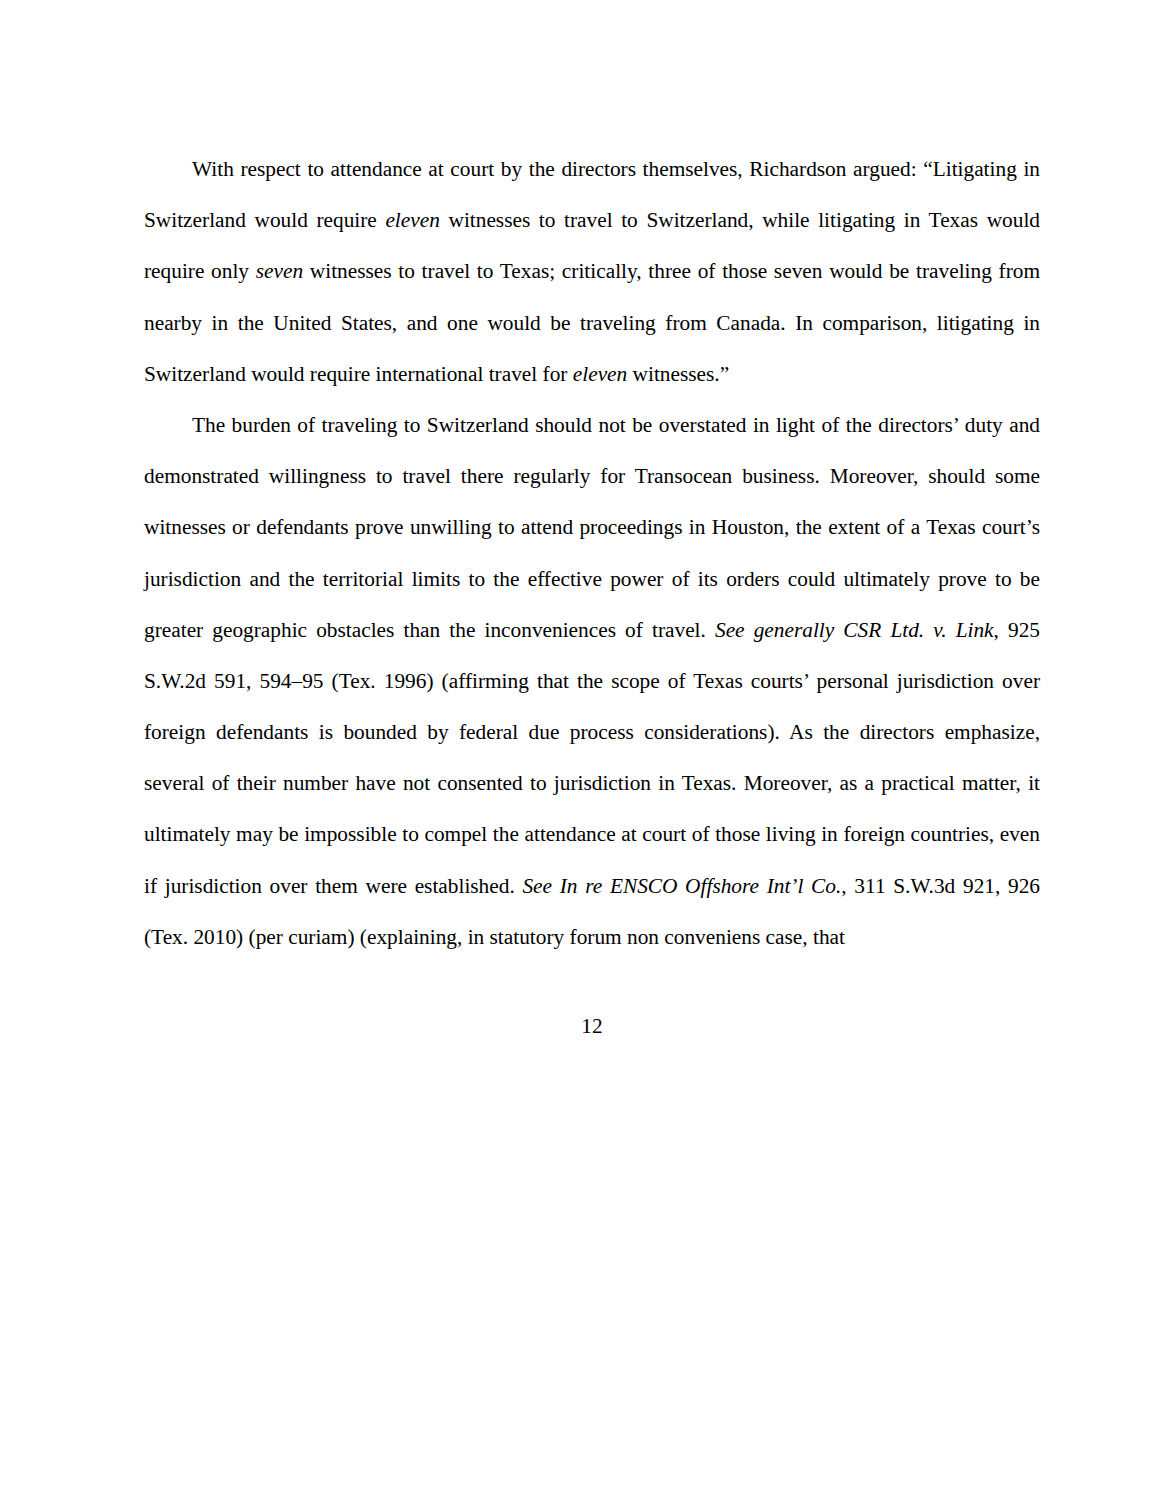With respect to attendance at court by the directors themselves, Richardson argued: “Litigating in Switzerland would require eleven witnesses to travel to Switzerland, while litigating in Texas would require only seven witnesses to travel to Texas; critically, three of those seven would be traveling from nearby in the United States, and one would be traveling from Canada. In comparison, litigating in Switzerland would require international travel for eleven witnesses.”
The burden of traveling to Switzerland should not be overstated in light of the directors’ duty and demonstrated willingness to travel there regularly for Transocean business. Moreover, should some witnesses or defendants prove unwilling to attend proceedings in Houston, the extent of a Texas court’s jurisdiction and the territorial limits to the effective power of its orders could ultimately prove to be greater geographic obstacles than the inconveniences of travel. See generally CSR Ltd. v. Link, 925 S.W.2d 591, 594–95 (Tex. 1996) (affirming that the scope of Texas courts’ personal jurisdiction over foreign defendants is bounded by federal due process considerations). As the directors emphasize, several of their number have not consented to jurisdiction in Texas. Moreover, as a practical matter, it ultimately may be impossible to compel the attendance at court of those living in foreign countries, even if jurisdiction over them were established. See In re ENSCO Offshore Int’l Co., 311 S.W.3d 921, 926 (Tex. 2010) (per curiam) (explaining, in statutory forum non conveniens case, that
12